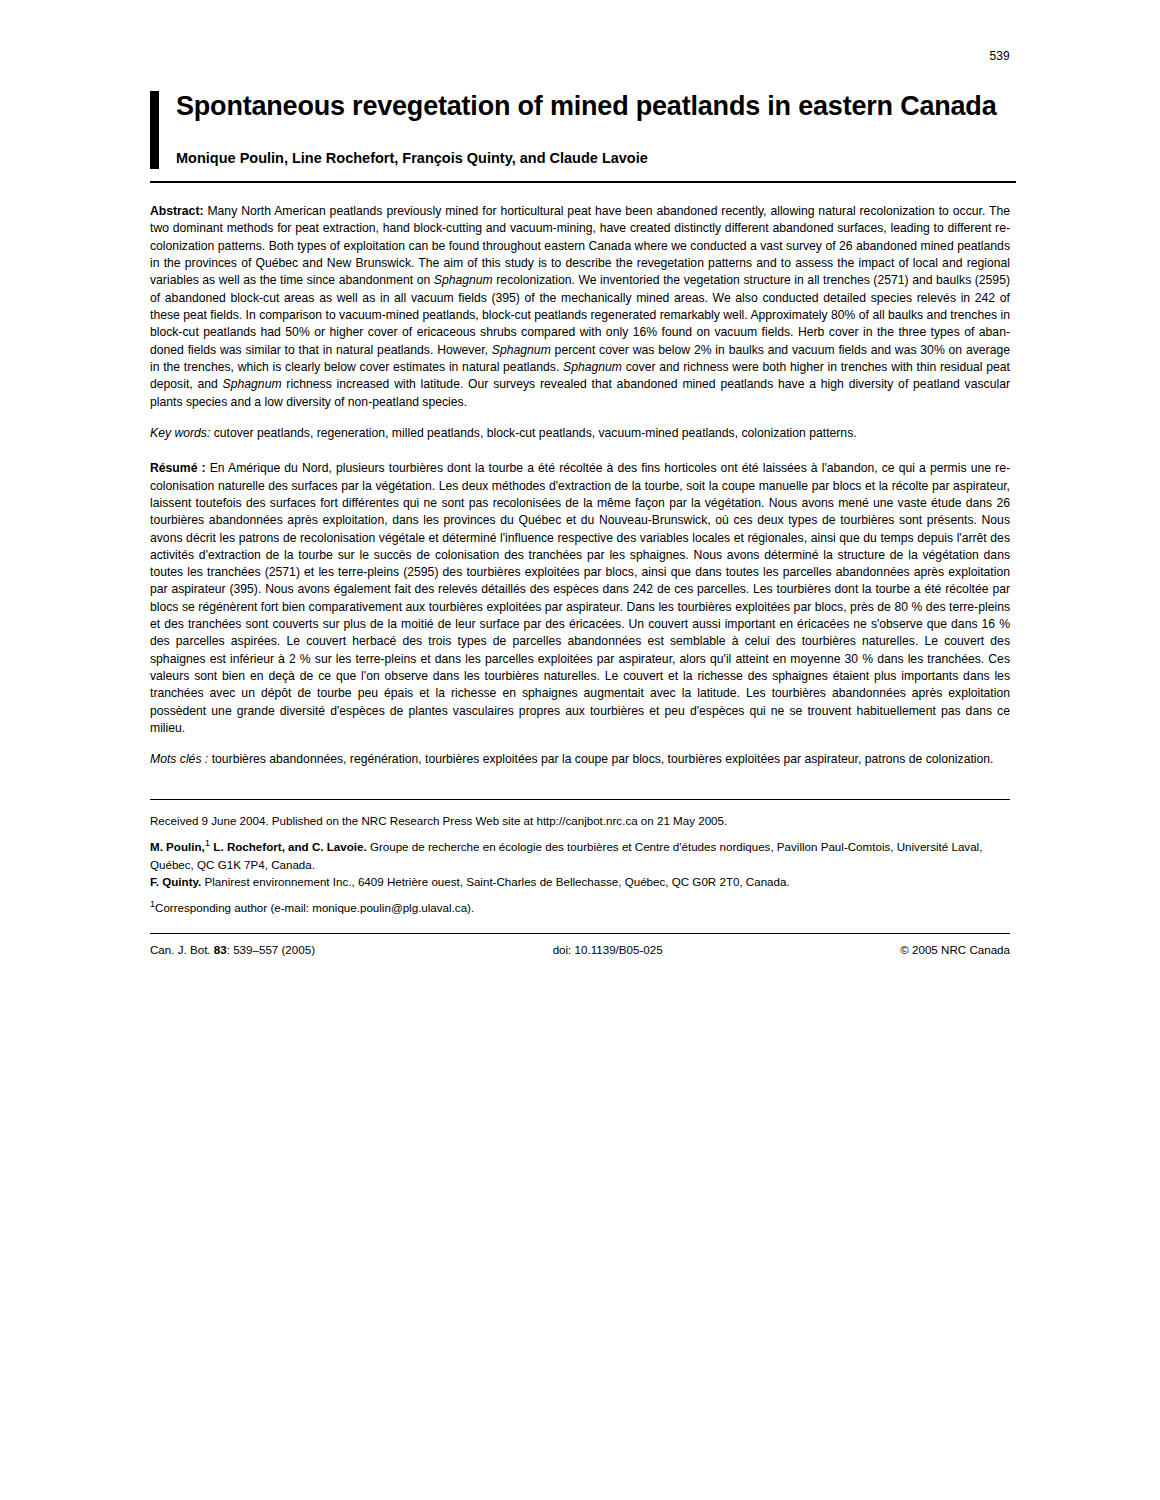539
Spontaneous revegetation of mined peatlands in eastern Canada
Monique Poulin, Line Rochefort, François Quinty, and Claude Lavoie
Abstract: Many North American peatlands previously mined for horticultural peat have been abandoned recently, allowing natural recolonization to occur. The two dominant methods for peat extraction, hand block-cutting and vacuum-mining, have created distinctly different abandoned surfaces, leading to different recolonization patterns. Both types of exploitation can be found throughout eastern Canada where we conducted a vast survey of 26 abandoned mined peatlands in the provinces of Québec and New Brunswick. The aim of this study is to describe the revegetation patterns and to assess the impact of local and regional variables as well as the time since abandonment on Sphagnum recolonization. We inventoried the vegetation structure in all trenches (2571) and baulks (2595) of abandoned block-cut areas as well as in all vacuum fields (395) of the mechanically mined areas. We also conducted detailed species relevés in 242 of these peat fields. In comparison to vacuum-mined peatlands, block-cut peatlands regenerated remarkably well. Approximately 80% of all baulks and trenches in block-cut peatlands had 50% or higher cover of ericaceous shrubs compared with only 16% found on vacuum fields. Herb cover in the three types of abandoned fields was similar to that in natural peatlands. However, Sphagnum percent cover was below 2% in baulks and vacuum fields and was 30% on average in the trenches, which is clearly below cover estimates in natural peatlands. Sphagnum cover and richness were both higher in trenches with thin residual peat deposit, and Sphagnum richness increased with latitude. Our surveys revealed that abandoned mined peatlands have a high diversity of peatland vascular plants species and a low diversity of non-peatland species.
Key words: cutover peatlands, regeneration, milled peatlands, block-cut peatlands, vacuum-mined peatlands, colonization patterns.
Résumé : En Amérique du Nord, plusieurs tourbières dont la tourbe a été récoltée à des fins horticoles ont été laissées à l'abandon, ce qui a permis une recolonisation naturelle des surfaces par la végétation. Les deux méthodes d'extraction de la tourbe, soit la coupe manuelle par blocs et la récolte par aspirateur, laissent toutefois des surfaces fort différentes qui ne sont pas recolonisées de la même façon par la végétation. Nous avons mené une vaste étude dans 26 tourbières abandonnées après exploitation, dans les provinces du Québec et du Nouveau-Brunswick, où ces deux types de tourbières sont présents. Nous avons décrit les patrons de recolonisation végétale et déterminé l'influence respective des variables locales et régionales, ainsi que du temps depuis l'arrêt des activités d'extraction de la tourbe sur le succès de colonisation des tranchées par les sphaignes. Nous avons déterminé la structure de la végétation dans toutes les tranchées (2571) et les terre-pleins (2595) des tourbières exploitées par blocs, ainsi que dans toutes les parcelles abandonnées après exploitation par aspirateur (395). Nous avons également fait des relevés détaillés des espèces dans 242 de ces parcelles. Les tourbières dont la tourbe a été récoltée par blocs se régénèrent fort bien comparativement aux tourbières exploitées par aspirateur. Dans les tourbières exploitées par blocs, près de 80 % des terre-pleins et des tranchées sont couverts sur plus de la moitié de leur surface par des éricacées. Un couvert aussi important en éricacées ne s'observe que dans 16 % des parcelles aspirées. Le couvert herbacé des trois types de parcelles abandonnées est semblable à celui des tourbières naturelles. Le couvert des sphaignes est inférieur à 2 % sur les terre-pleins et dans les parcelles exploitées par aspirateur, alors qu'il atteint en moyenne 30 % dans les tranchées. Ces valeurs sont bien en deçà de ce que l'on observe dans les tourbières naturelles. Le couvert et la richesse des sphaignes étaient plus importants dans les tranchées avec un dépôt de tourbe peu épais et la richesse en sphaignes augmentait avec la latitude. Les tourbières abandonnées après exploitation possèdent une grande diversité d'espèces de plantes vasculaires propres aux tourbières et peu d'espèces qui ne se trouvent habituellement pas dans ce milieu.
Mots clés : tourbières abandonnées, regénération, tourbières exploitées par la coupe par blocs, tourbières exploitées par aspirateur, patrons de colonization.
Received 9 June 2004. Published on the NRC Research Press Web site at http://canjbot.nrc.ca on 21 May 2005.
M. Poulin,1 L. Rochefort, and C. Lavoie. Groupe de recherche en écologie des tourbières et Centre d'études nordiques, Pavillon Paul-Comtois, Université Laval, Québec, QC G1K 7P4, Canada.
F. Quinty. Planirest environnement Inc., 6409 Hetrière ouest, Saint-Charles de Bellechasse, Québec, QC G0R 2T0, Canada.
1Corresponding author (e-mail: monique.poulin@plg.ulaval.ca).
Can. J. Bot. 83: 539–557 (2005) doi: 10.1139/B05-025 © 2005 NRC Canada